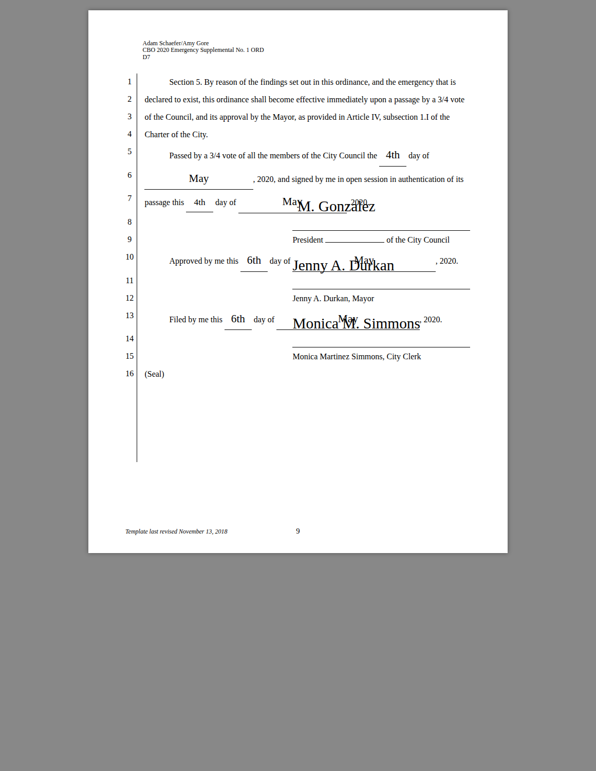Adam Schaefer/Amy Gore
CBO 2020 Emergency Supplemental No. 1 ORD
D7
| 1 | Section 5. By reason of the findings set out in this ordinance, and the emergency that is |
| 2 | declared to exist, this ordinance shall become effective immediately upon a passage by a 3/4 vote |
| 3 | of the Council, and its approval by the Mayor, as provided in Article IV, subsection 1.I of the |
| 4 | Charter of the City. |
| 5 | Passed by a 3/4 vote of all the members of the City Council the 4th day of |
| 6 | May , 2020, and signed by me in open session in authentication of its |
| 7 | passage this 4th day of May , 2020. |
| 8 | M. Gonzalez |
| 9 | President of the City Council |
| 10 | Approved by me this 6th day of May , 2020. |
| 11 | Jenny A. Durkan |
| 12 | Jenny A. Durkan, Mayor |
| 13 | Filed by me this 6th day of May , 2020. |
| 14 | Monica M. Simmons |
| 15 | Monica Martinez Simmons, City Clerk |
| 16 | (Seal) |
Template last revised November 13, 2018
9